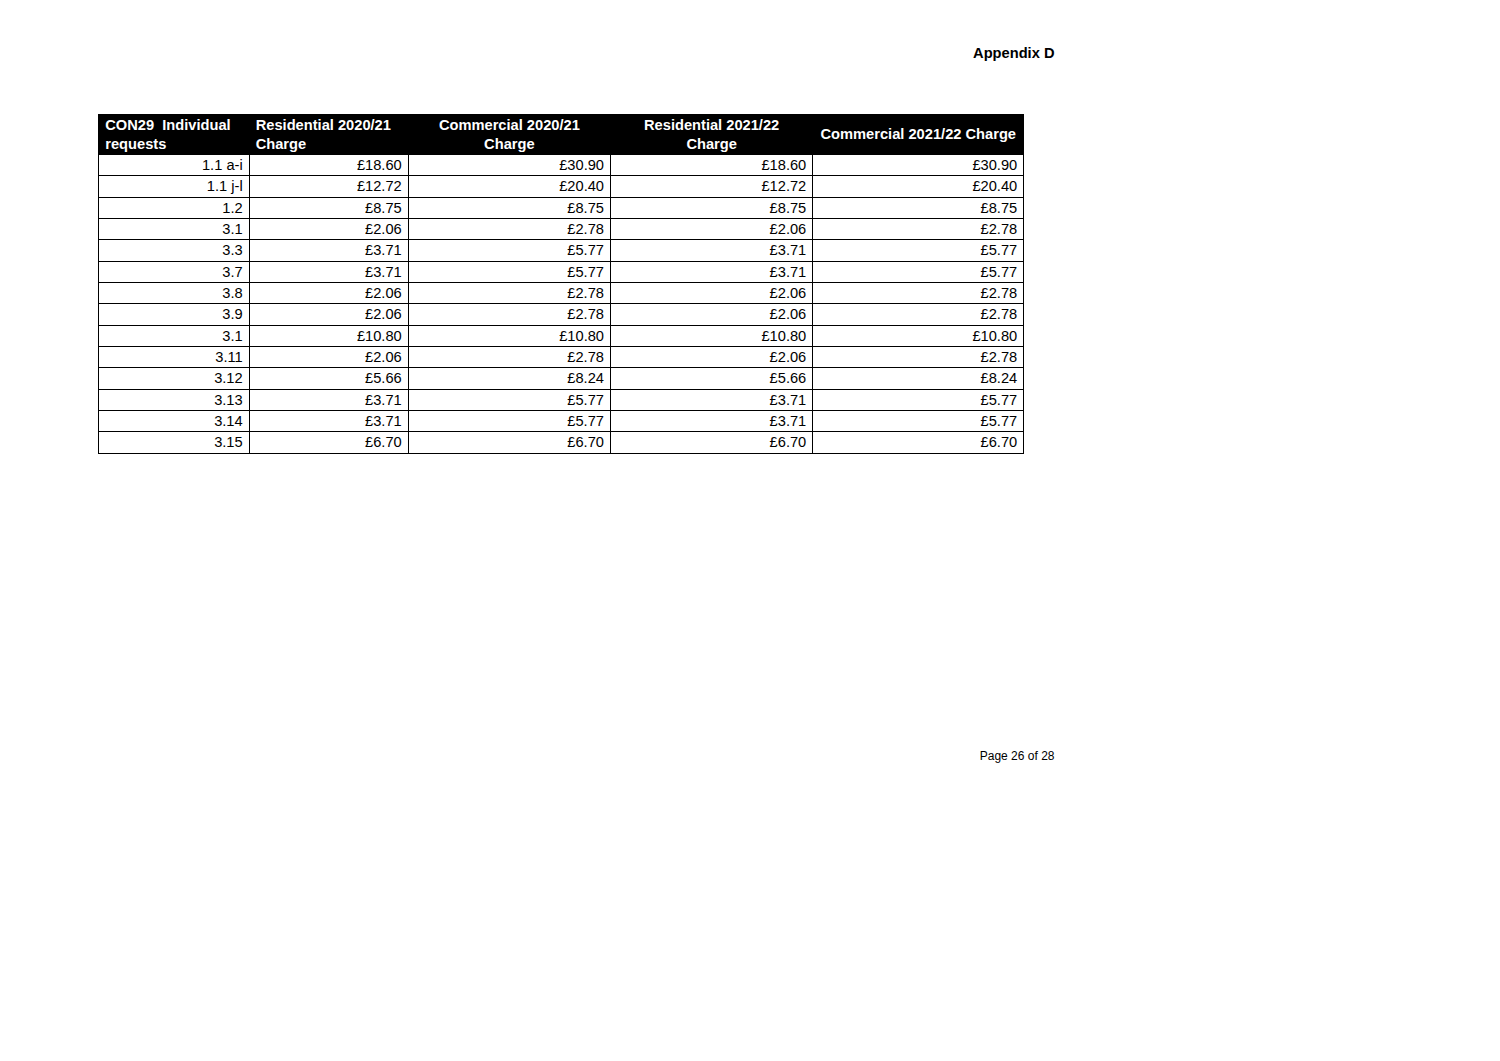Appendix D
| CON29 Individual requests | Residential 2020/21 Charge | Commercial 2020/21 Charge | Residential 2021/22 Charge | Commercial 2021/22 Charge |
| --- | --- | --- | --- | --- |
| 1.1 a-i | £18.60 | £30.90 | £18.60 | £30.90 |
| 1.1 j-l | £12.72 | £20.40 | £12.72 | £20.40 |
| 1.2 | £8.75 | £8.75 | £8.75 | £8.75 |
| 3.1 | £2.06 | £2.78 | £2.06 | £2.78 |
| 3.3 | £3.71 | £5.77 | £3.71 | £5.77 |
| 3.7 | £3.71 | £5.77 | £3.71 | £5.77 |
| 3.8 | £2.06 | £2.78 | £2.06 | £2.78 |
| 3.9 | £2.06 | £2.78 | £2.06 | £2.78 |
| 3.1 | £10.80 | £10.80 | £10.80 | £10.80 |
| 3.11 | £2.06 | £2.78 | £2.06 | £2.78 |
| 3.12 | £5.66 | £8.24 | £5.66 | £8.24 |
| 3.13 | £3.71 | £5.77 | £3.71 | £5.77 |
| 3.14 | £3.71 | £5.77 | £3.71 | £5.77 |
| 3.15 | £6.70 | £6.70 | £6.70 | £6.70 |
Page 26 of 28